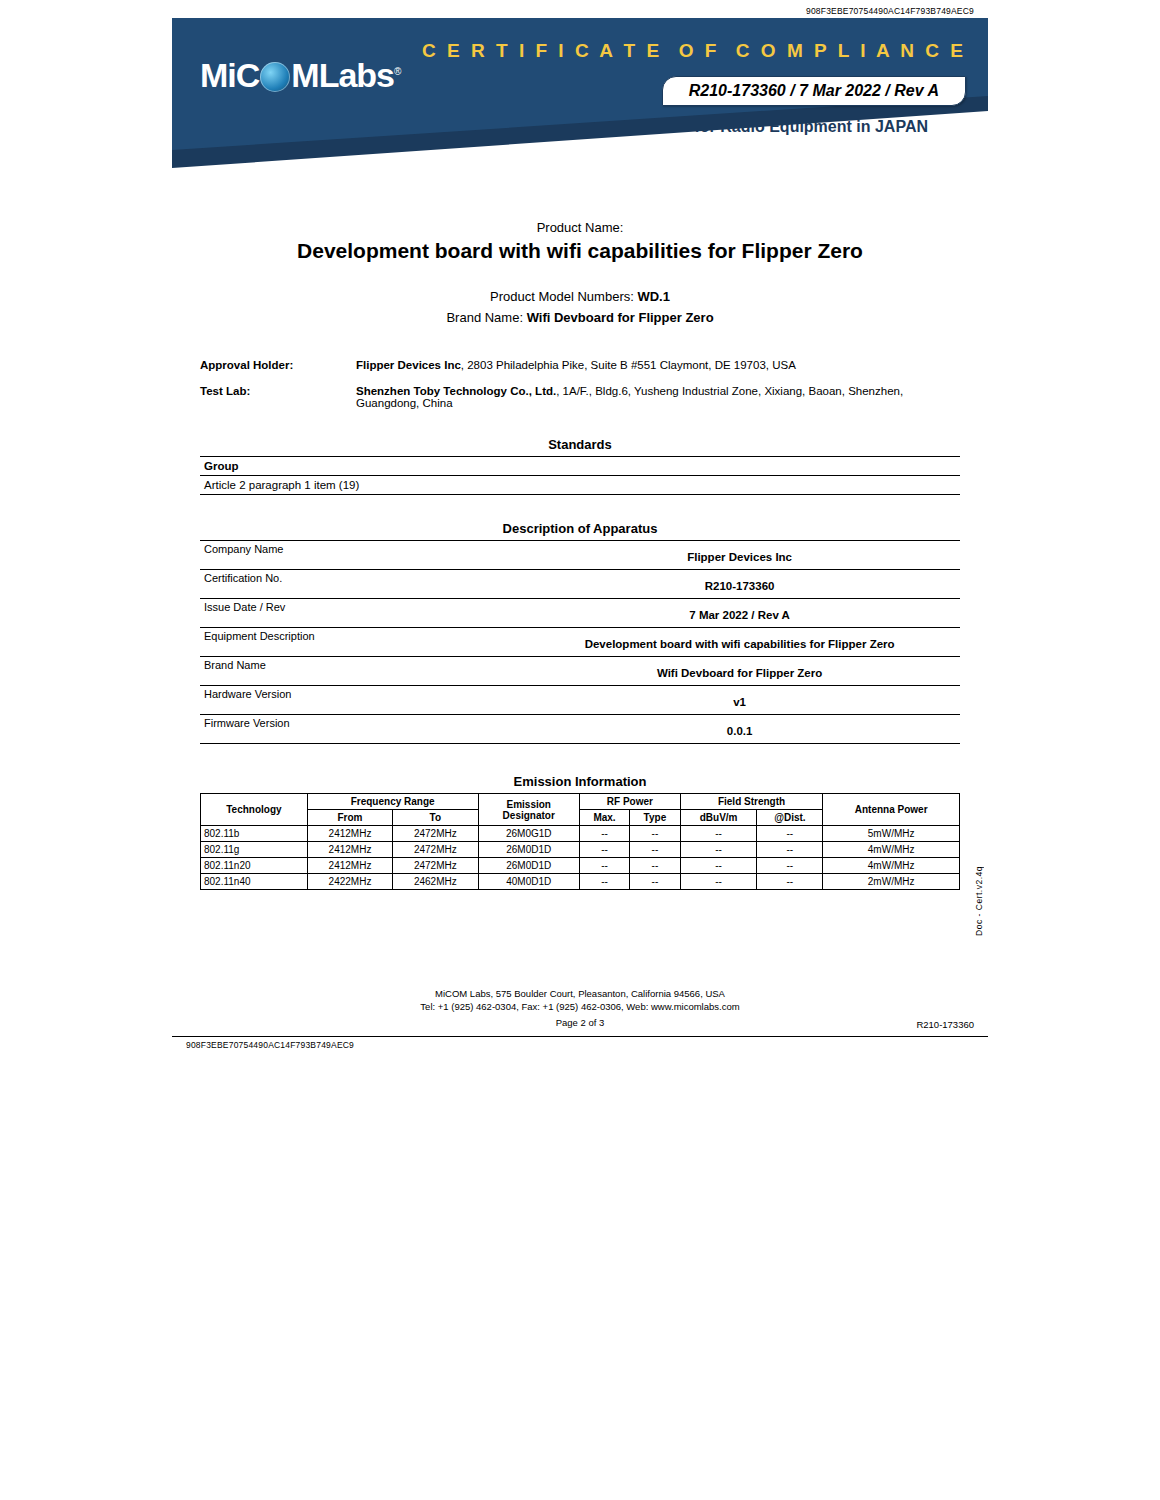908F3EBE70754490AC14F793B749AEC9
MiC MLabs®
C E R T I F I C A T E O F C O M P L I A N C E
R210-173360 / 7 Mar 2022 / Rev A
for Radio Equipment in JAPAN
Product Name:
Development board with wifi capabilities for Flipper Zero
Product Model Numbers: WD.1
Brand Name: Wifi Devboard for Flipper Zero
| Approval Holder: | Flipper Devices Inc , 2803 Philadelphia Pike, Suite B #551 Claymont, DE 19703, USA |
| Test Lab: | Shenzhen Toby Technology Co., Ltd. , 1A/F., Bldg.6, Yusheng Industrial Zone, Xixiang, Baoan, Shenzhen, Guangdong, China |
Standards
| Group |
| --- |
| Article 2 paragraph 1 item (19) |
Description of Apparatus
| Company Name | Flipper Devices Inc |
| Certification No. | R210-173360 |
| Issue Date / Rev | 7 Mar 2022 / Rev A |
| Equipment Description | Development board with wifi capabilities for Flipper Zero |
| Brand Name | Wifi Devboard for Flipper Zero |
| Hardware Version | v1 |
| Firmware Version | 0.0.1 |
Emission Information
| Technology | Frequency Range | Emission Designator | RF Power | Field Strength | Antenna Power |
| --- | --- | --- | --- | --- | --- |
| From | To | Max. | Type | dBuV/m | @Dist. |
| 802.11b | 2412MHz | 2472MHz | 26M0G1D | -- | -- | -- | -- | 5mW/MHz |
| 802.11g | 2412MHz | 2472MHz | 26M0D1D | -- | -- | -- | -- | 4mW/MHz |
| 802.11n20 | 2412MHz | 2472MHz | 26M0D1D | -- | -- | -- | -- | 4mW/MHz |
| 802.11n40 | 2422MHz | 2462MHz | 40M0D1D | -- | -- | -- | -- | 2mW/MHz |
Doc - Cert.v2.4q
MiCOM Labs, 575 Boulder Court, Pleasanton, California 94566, USA
Tel: +1 (925) 462-0304, Fax: +1 (925) 462-0306, Web: www.micomlabs.com
Page 2 of 3
R210-173360
908F3EBE70754490AC14F793B749AEC9